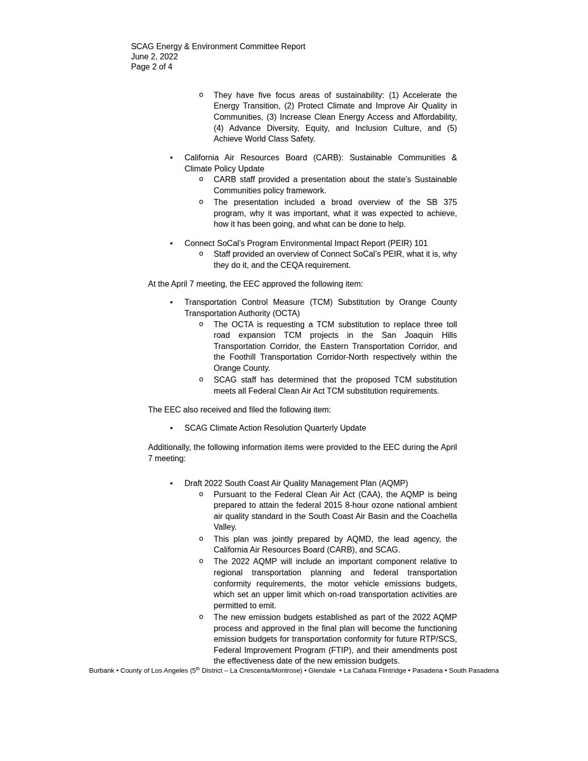SCAG Energy & Environment Committee Report
June 2, 2022
Page 2 of 4
They have five focus areas of sustainability: (1) Accelerate the Energy Transition, (2) Protect Climate and Improve Air Quality in Communities, (3) Increase Clean Energy Access and Affordability, (4) Advance Diversity, Equity, and Inclusion Culture, and (5) Achieve World Class Safety.
California Air Resources Board (CARB): Sustainable Communities & Climate Policy Update
CARB staff provided a presentation about the state’s Sustainable Communities policy framework.
The presentation included a broad overview of the SB 375 program, why it was important, what it was expected to achieve, how it has been going, and what can be done to help.
Connect SoCal’s Program Environmental Impact Report (PEIR) 101
Staff provided an overview of Connect SoCal’s PEIR, what it is, why they do it, and the CEQA requirement.
At the April 7 meeting, the EEC approved the following item:
Transportation Control Measure (TCM) Substitution by Orange County Transportation Authority (OCTA)
The OCTA is requesting a TCM substitution to replace three toll road expansion TCM projects in the San Joaquin Hills Transportation Corridor, the Eastern Transportation Corridor, and the Foothill Transportation Corridor-North respectively within the Orange County.
SCAG staff has determined that the proposed TCM substitution meets all Federal Clean Air Act TCM substitution requirements.
The EEC also received and filed the following item:
SCAG Climate Action Resolution Quarterly Update
Additionally, the following information items were provided to the EEC during the April 7 meeting:
Draft 2022 South Coast Air Quality Management Plan (AQMP)
Pursuant to the Federal Clean Air Act (CAA), the AQMP is being prepared to attain the federal 2015 8-hour ozone national ambient air quality standard in the South Coast Air Basin and the Coachella Valley.
This plan was jointly prepared by AQMD, the lead agency, the California Air Resources Board (CARB), and SCAG.
The 2022 AQMP will include an important component relative to regional transportation planning and federal transportation conformity requirements, the motor vehicle emissions budgets, which set an upper limit which on-road transportation activities are permitted to emit.
The new emission budgets established as part of the 2022 AQMP process and approved in the final plan will become the functioning emission budgets for transportation conformity for future RTP/SCS, Federal Improvement Program (FTIP), and their amendments post the effectiveness date of the new emission budgets.
Burbank • County of Los Angeles (5th District – La Crescenta/Montrose) • Glendale • La Cañada Flintridge • Pasadena • South Pasadena